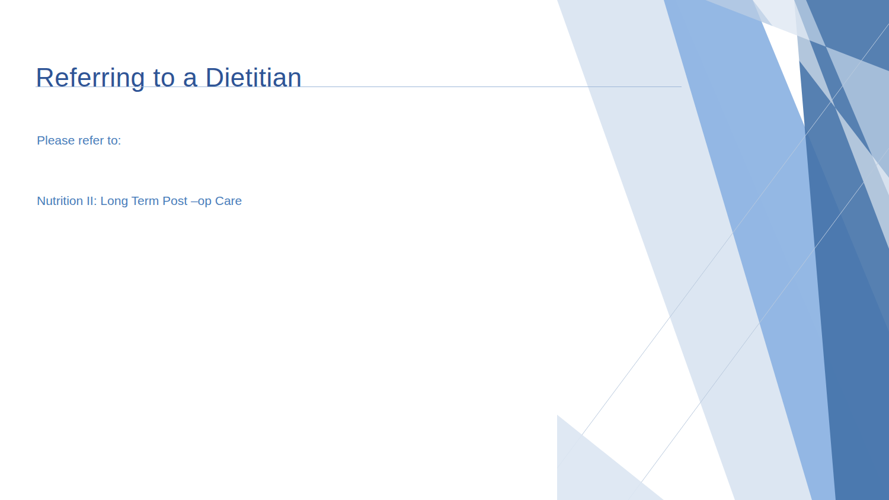Referring to a Dietitian
Please refer to:
Nutrition II: Long Term Post –op Care